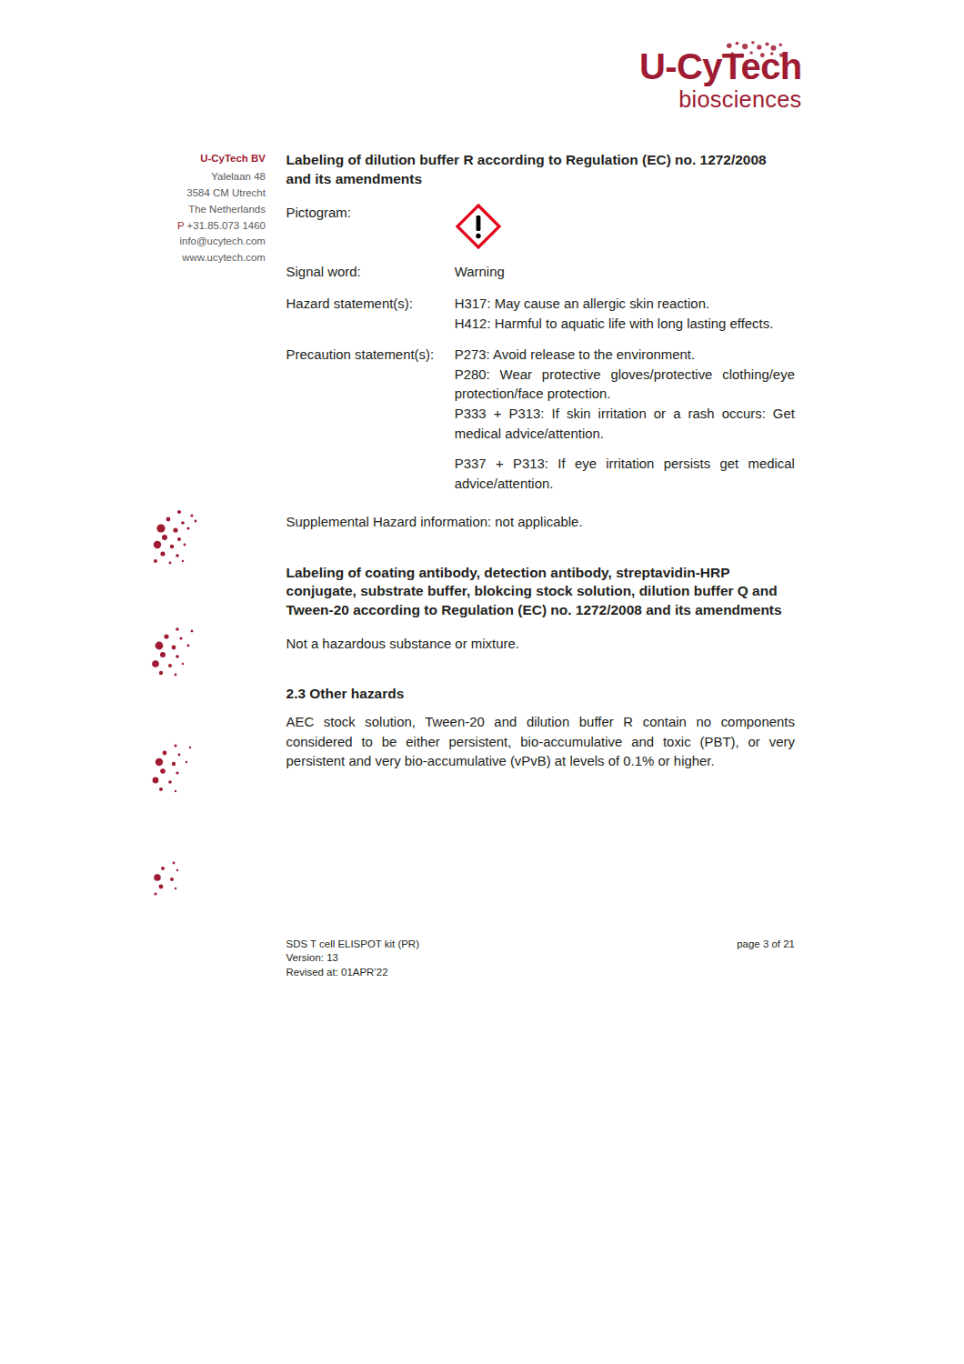U-CyTech
biosciences
U-CyTech BV
Yalelaan 48
3584 CM Utrecht
The Netherlands
P +31.85.073 1460
info@ucytech.com
www.ucytech.com
Labeling of dilution buffer R according to Regulation (EC) no. 1272/2008 and its amendments
| Pictogram: | |
| Signal word: | Warning |
| Hazard statement(s): | H317: May cause an allergic skin reaction. H412: Harmful to aquatic life with long lasting effects. |
| Precaution statement(s): | P273: Avoid release to the environment. P280: Wear protective gloves/protective clothing/eye protection/face protection. P333 + P313: If skin irritation or a rash occurs: Get medical advice/attention. P337 + P313: If eye irritation persists get medical advice/attention. |
Supplemental Hazard information: not applicable.
Labeling of coating antibody, detection antibody, streptavidin-HRP conjugate, substrate buffer, blokcing stock solution, dilution buffer Q and Tween-20 according to Regulation (EC) no. 1272/2008 and its amendments
Not a hazardous substance or mixture.
2.3 Other hazards
AEC stock solution, Tween-20 and dilution buffer R contain no components considered to be either persistent, bio-accumulative and toxic (PBT), or very persistent and very bio-accumulative (vPvB) at levels of 0.1% or higher.
page 3 of 21
SDS T cell ELISPOT kit (PR)
Version: 13
Revised at: 01APR’22